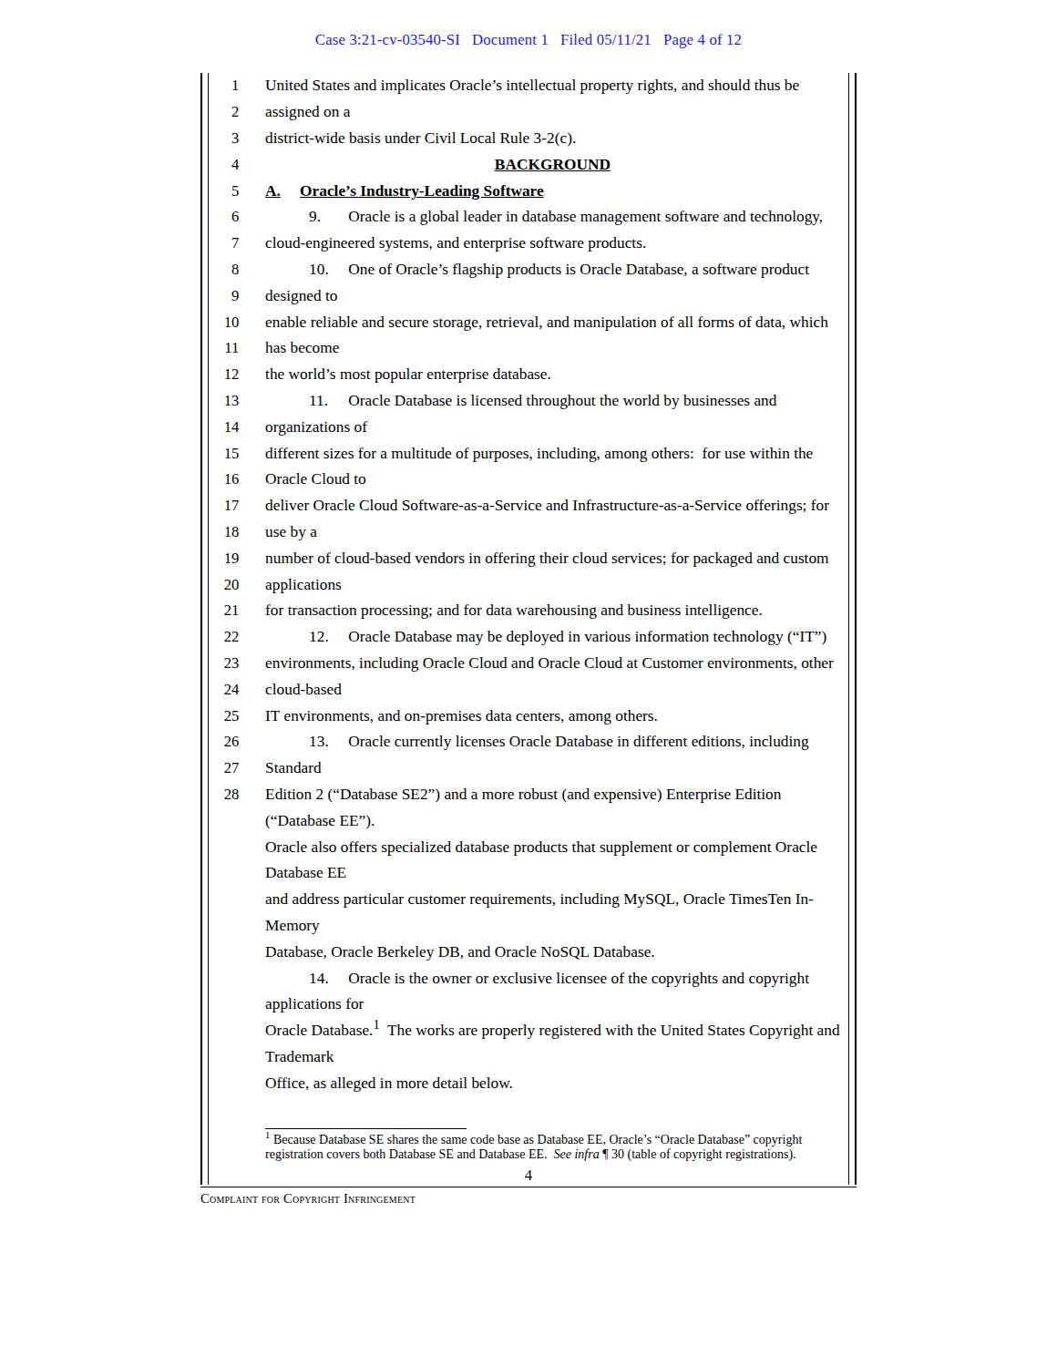Case 3:21-cv-03540-SI Document 1 Filed 05/11/21 Page 4 of 12
1
2
3
4
5
6
7
8
9
10
11
12
13
14
15
16
17
18
19
20
21
22
23
24
25
26
27
28
United States and implicates Oracle’s intellectual property rights, and should thus be assigned on a
district-wide basis under Civil Local Rule 3-2(c).
BACKGROUND
A. Oracle’s Industry-Leading Software
9. Oracle is a global leader in database management software and technology,
cloud-engineered systems, and enterprise software products.
10. One of Oracle’s flagship products is Oracle Database, a software product designed to
enable reliable and secure storage, retrieval, and manipulation of all forms of data, which has become
the world’s most popular enterprise database.
11. Oracle Database is licensed throughout the world by businesses and organizations of
different sizes for a multitude of purposes, including, among others: for use within the Oracle Cloud to
deliver Oracle Cloud Software-as-a-Service and Infrastructure-as-a-Service offerings; for use by a
number of cloud-based vendors in offering their cloud services; for packaged and custom applications
for transaction processing; and for data warehousing and business intelligence.
12. Oracle Database may be deployed in various information technology (“IT”)
environments, including Oracle Cloud and Oracle Cloud at Customer environments, other cloud-based
IT environments, and on-premises data centers, among others.
13. Oracle currently licenses Oracle Database in different editions, including Standard
Edition 2 (“Database SE2”) and a more robust (and expensive) Enterprise Edition (“Database EE”).
Oracle also offers specialized database products that supplement or complement Oracle Database EE
and address particular customer requirements, including MySQL, Oracle TimesTen In-Memory
Database, Oracle Berkeley DB, and Oracle NoSQL Database.
14. Oracle is the owner or exclusive licensee of the copyrights and copyright applications for
Oracle Database.1 The works are properly registered with the United States Copyright and Trademark
Office, as alleged in more detail below.
1 Because Database SE shares the same code base as Database EE, Oracle’s “Oracle Database” copyright registration covers both Database SE and Database EE. See infra ¶ 30 (table of copyright registrations).
4
Complaint for Copyright Infringement